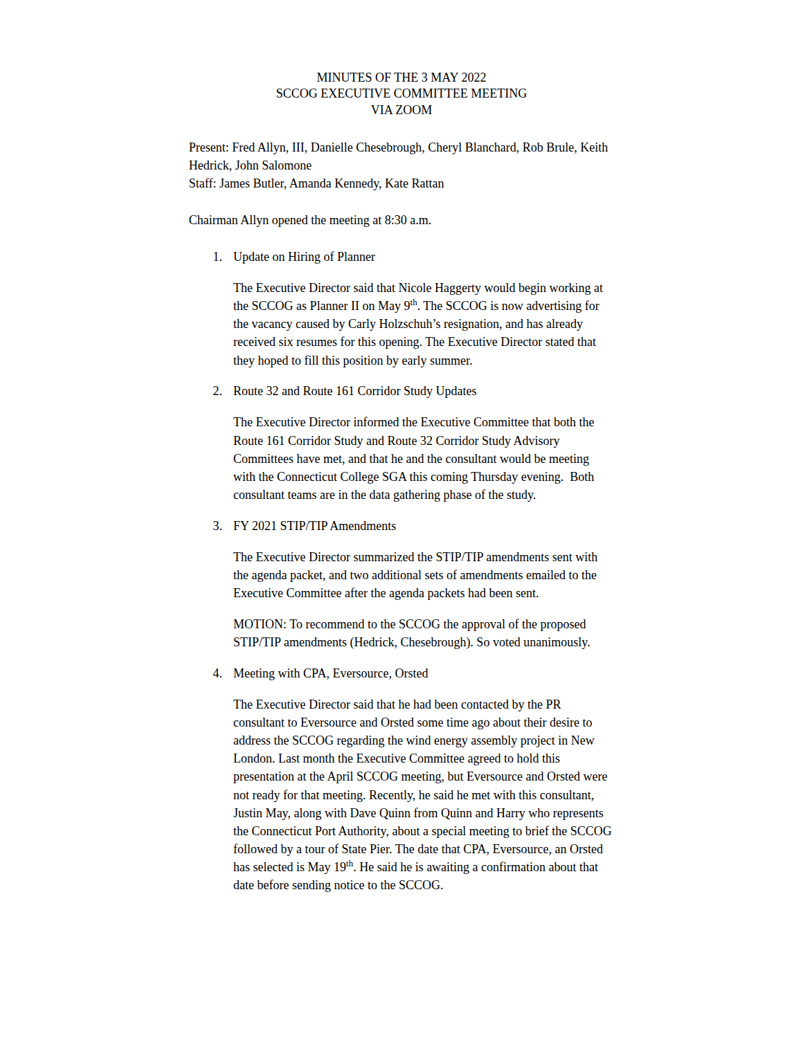MINUTES OF THE 3 MAY 2022
SCCOG EXECUTIVE COMMITTEE MEETING
VIA ZOOM
Present: Fred Allyn, III, Danielle Chesebrough, Cheryl Blanchard, Rob Brule, Keith Hedrick, John Salomone
Staff: James Butler, Amanda Kennedy, Kate Rattan
Chairman Allyn opened the meeting at 8:30 a.m.
Update on Hiring of Planner
The Executive Director said that Nicole Haggerty would begin working at the SCCOG as Planner II on May 9th. The SCCOG is now advertising for the vacancy caused by Carly Holzschuh’s resignation, and has already received six resumes for this opening. The Executive Director stated that they hoped to fill this position by early summer.
Route 32 and Route 161 Corridor Study Updates
The Executive Director informed the Executive Committee that both the Route 161 Corridor Study and Route 32 Corridor Study Advisory Committees have met, and that he and the consultant would be meeting with the Connecticut College SGA this coming Thursday evening. Both consultant teams are in the data gathering phase of the study.
FY 2021 STIP/TIP Amendments
The Executive Director summarized the STIP/TIP amendments sent with the agenda packet, and two additional sets of amendments emailed to the Executive Committee after the agenda packets had been sent.
MOTION: To recommend to the SCCOG the approval of the proposed STIP/TIP amendments (Hedrick, Chesebrough). So voted unanimously.
Meeting with CPA, Eversource, Orsted
The Executive Director said that he had been contacted by the PR consultant to Eversource and Orsted some time ago about their desire to address the SCCOG regarding the wind energy assembly project in New London. Last month the Executive Committee agreed to hold this presentation at the April SCCOG meeting, but Eversource and Orsted were not ready for that meeting. Recently, he said he met with this consultant, Justin May, along with Dave Quinn from Quinn and Harry who represents the Connecticut Port Authority, about a special meeting to brief the SCCOG followed by a tour of State Pier. The date that CPA, Eversource, an Orsted has selected is May 19th. He said he is awaiting a confirmation about that date before sending notice to the SCCOG.